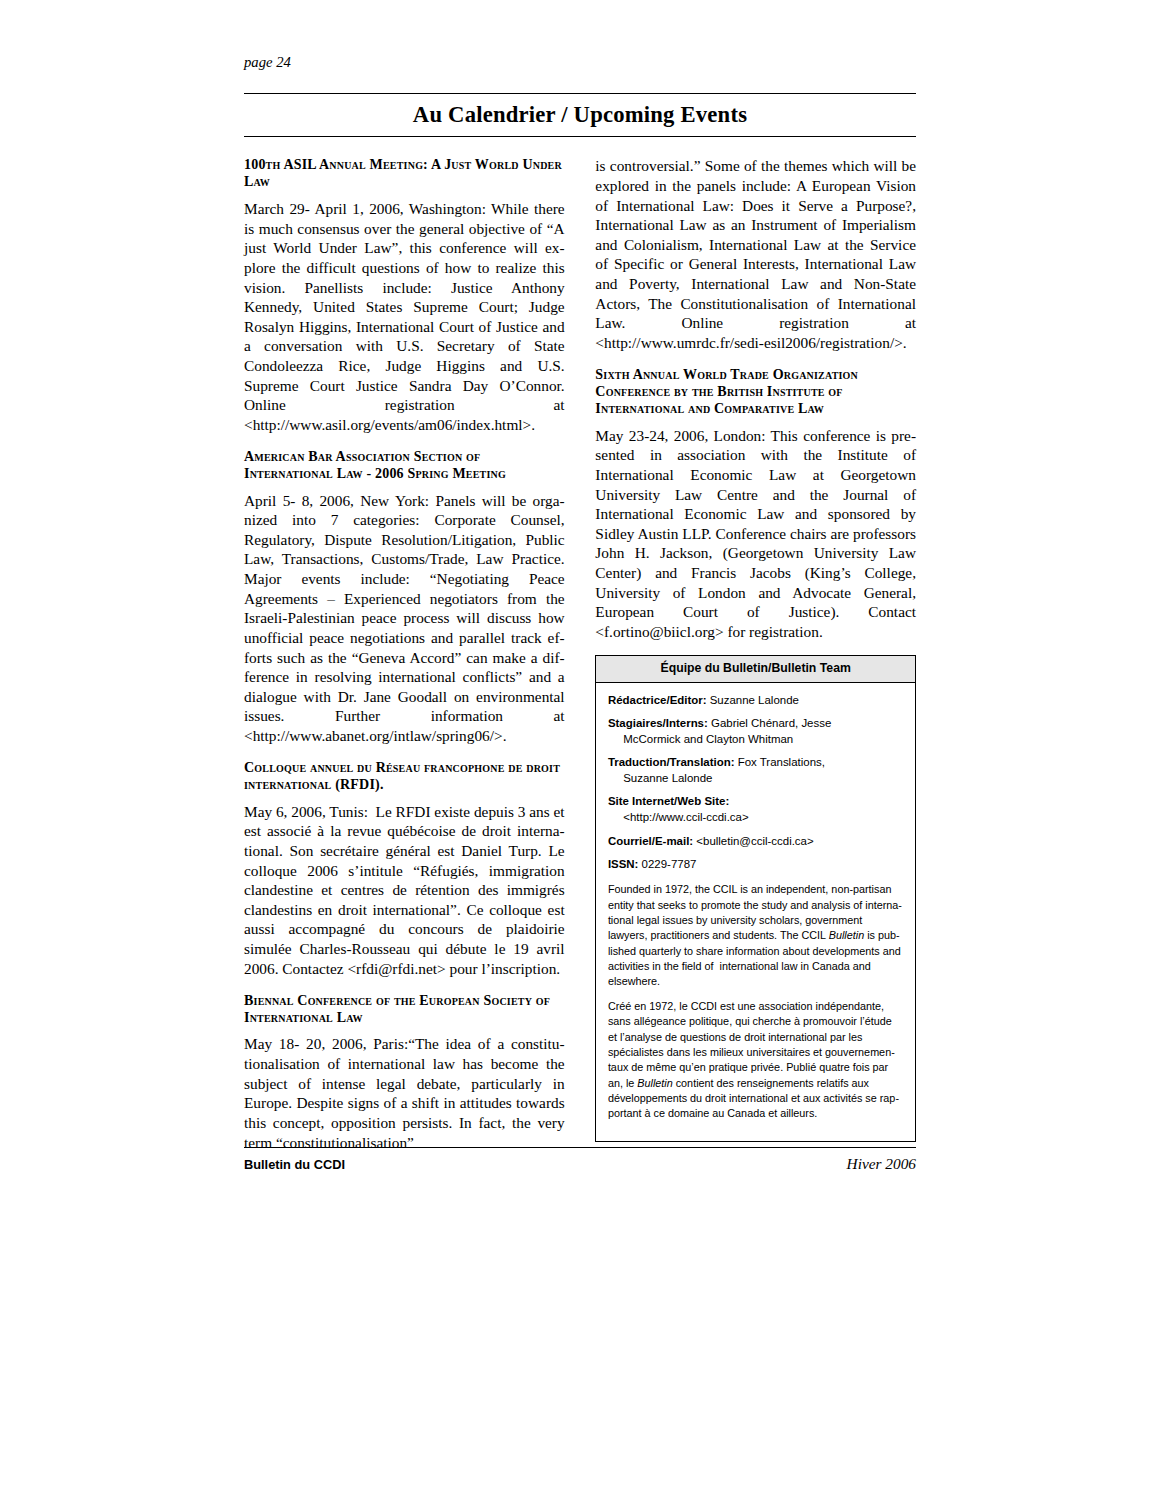page 24
Au Calendrier / Upcoming Events
100th ASIL Annual Meeting: A Just World Under Law
March 29- April 1, 2006, Washington: While there is much consensus over the general objective of “A just World Under Law”, this conference will explore the difficult questions of how to realize this vision. Panellists include: Justice Anthony Kennedy, United States Supreme Court; Judge Rosalyn Higgins, International Court of Justice and a conversation with U.S. Secretary of State Condoleezza Rice, Judge Higgins and U.S. Supreme Court Justice Sandra Day O’Connor. Online registration at <http://www.asil.org/events/am06/index.html>.
American Bar Association Section of International Law - 2006 Spring Meeting
April 5- 8, 2006, New York: Panels will be organized into 7 categories: Corporate Counsel, Regulatory, Dispute Resolution/Litigation, Public Law, Transactions, Customs/Trade, Law Practice. Major events include: “Negotiating Peace Agreements – Experienced negotiators from the Israeli-Palestinian peace process will discuss how unofficial peace negotiations and parallel track efforts such as the “Geneva Accord” can make a difference in resolving international conflicts” and a dialogue with Dr. Jane Goodall on environmental issues. Further information at <http://www.abanet.org/intlaw/spring06/>.
Colloque annuel du Réseau francophone de droit international (RFDI).
May 6, 2006, Tunis: Le RFDI existe depuis 3 ans et est associé à la revue québécoise de droit international. Son secrétaire général est Daniel Turp. Le colloque 2006 s’intitule “Réfugiés, immigration clandestine et centres de rétention des immigrés clandestins en droit international”. Ce colloque est aussi accompagné du concours de plaidoirie simulée Charles-Rousseau qui débute le 19 avril 2006. Contactez <rfdi@rfdi.net> pour l’inscription.
Biennal Conference of the European Society of International Law
May 18- 20, 2006, Paris:“The idea of a constitutionalisation of international law has become the subject of intense legal debate, particularly in Europe. Despite signs of a shift in attitudes towards this concept, opposition persists. In fact, the very term “constitutionalisation”
is controversial.” Some of the themes which will be explored in the panels include: A European Vision of International Law: Does it Serve a Purpose?, International Law as an Instrument of Imperialism and Colonialism, International Law at the Service of Specific or General Interests, International Law and Poverty, International Law and Non-State Actors, The Constitutionalisation of International Law. Online registration at <http://www.umrdc.fr/sedi-esil2006/registration/>.
Sixth Annual World Trade Organization Conference by the British Institute of International and Comparative Law
May 23-24, 2006, London: This conference is presented in association with the Institute of International Economic Law at Georgetown University Law Centre and the Journal of International Economic Law and sponsored by Sidley Austin LLP. Conference chairs are professors John H. Jackson, (Georgetown University Law Center) and Francis Jacobs (King’s College, University of London and Advocate General, European Court of Justice). Contact <f.ortino@biicl.org> for registration.
Équipe du Bulletin/Bulletin Team
Rédactrice/Editor: Suzanne Lalonde
Stagiaires/Interns: Gabriel Chénard, Jesse
McCormick and Clayton Whitman
Traduction/Translation: Fox Translations,
Suzanne Lalonde
Site Internet/Web Site:
<http://www.ccil-ccdi.ca>
Courriel/E-mail: <bulletin@ccil-ccdi.ca>
ISSN: 0229-7787
Founded in 1972, the CCIL is an independent, non-partisan entity that seeks to promote the study and analysis of international legal issues by university scholars, government lawyers, practitioners and students. The CCIL Bulletin is published quarterly to share information about developments and activities in the field of international law in Canada and elsewhere.
Créé en 1972, le CCDI est une association indépendante, sans allégeance politique, qui cherche à promouvoir l’étude et l’analyse de questions de droit international par les spécialistes dans les milieux universitaires et gouvernementaux de même qu’en pratique privée. Publié quatre fois par an, le Bulletin contient des renseignements relatifs aux développements du droit international et aux activités se rapportant à ce domaine au Canada et ailleurs.
Bulletin du CCDI
Hiver 2006